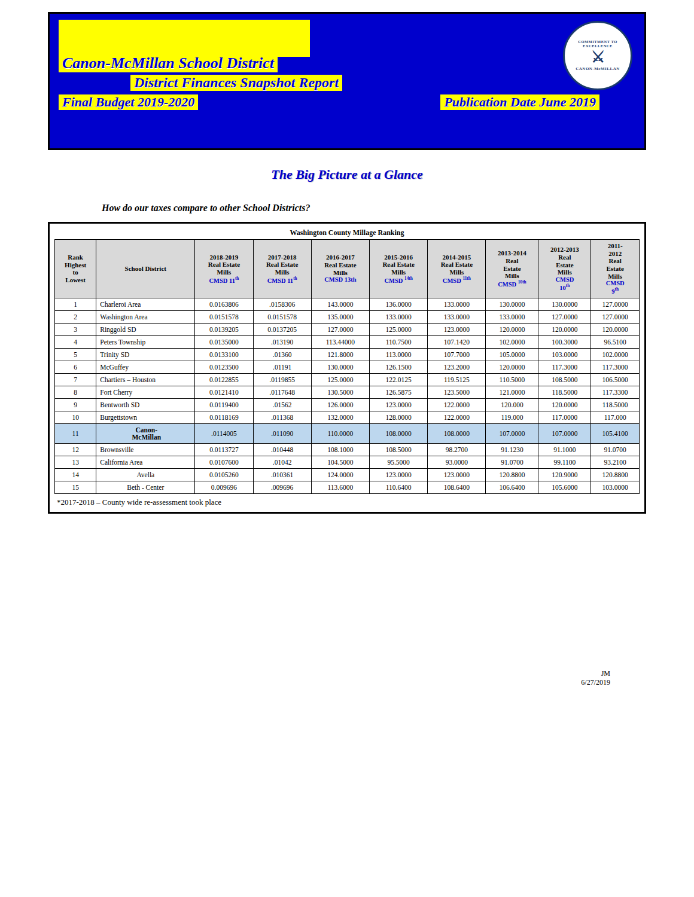COMMITMENT TO EXCELLENCE
⚔
CANON-McMILLAN
Canon-McMillan School District
District Finances Snapshot Report
Final Budget 2019-2020
Publication Date June 2019
The Big Picture at a Glance
How do our taxes compare to other School Districts?
Washington County Millage Ranking
| Rank Highest to Lowest | School District | 2018-2019 Real Estate Mills CMSD 11 th | 2017-2018 Real Estate Mills CMSD 11 th | 2016-2017 Real Estate Mills CMSD 13th | 2015-2016 Real Estate Mills CMSD 14th | 2014-2015 Real Estate Mills CMSD 11th | 2013-2014 Real Estate Mills CMSD 10th | 2012-2013 Real Estate Mills CMSD 10 th | 2011- 2012 Real Estate Mills CMSD 9 th |
| --- | --- | --- | --- | --- | --- | --- | --- | --- | --- |
| 1 | Charleroi Area | 0.0163806 | .0158306 | 143.0000 | 136.0000 | 133.0000 | 130.0000 | 130.0000 | 127.0000 |
| 2 | Washington Area | 0.0151578 | 0.0151578 | 135.0000 | 133.0000 | 133.0000 | 133.0000 | 127.0000 | 127.0000 |
| 3 | Ringgold SD | 0.0139205 | 0.0137205 | 127.0000 | 125.0000 | 123.0000 | 120.0000 | 120.0000 | 120.0000 |
| 4 | Peters Township | 0.0135000 | .013190 | 113.44000 | 110.7500 | 107.1420 | 102.0000 | 100.3000 | 96.5100 |
| 5 | Trinity SD | 0.0133100 | .01360 | 121.8000 | 113.0000 | 107.7000 | 105.0000 | 103.0000 | 102.0000 |
| 6 | McGuffey | 0.0123500 | .01191 | 130.0000 | 126.1500 | 123.2000 | 120.0000 | 117.3000 | 117.3000 |
| 7 | Chartiers – Houston | 0.0122855 | .0119855 | 125.0000 | 122.0125 | 119.5125 | 110.5000 | 108.5000 | 106.5000 |
| 8 | Fort Cherry | 0.0121410 | .0117648 | 130.5000 | 126.5875 | 123.5000 | 121.0000 | 118.5000 | 117.3300 |
| 9 | Bentworth SD | 0.0119400 | .01562 | 126.0000 | 123.0000 | 122.0000 | 120.000 | 120.0000 | 118.5000 |
| 10 | Burgettstown | 0.0118169 | .011368 | 132.0000 | 128.0000 | 122.0000 | 119.000 | 117.0000 | 117.000 |
| 11 | Canon- McMillan | .0114005 | .011090 | 110.0000 | 108.0000 | 108.0000 | 107.0000 | 107.0000 | 105.4100 |
| 12 | Brownsville | 0.0113727 | .010448 | 108.1000 | 108.5000 | 98.2700 | 91.1230 | 91.1000 | 91.0700 |
| 13 | California Area | 0.0107600 | .01042 | 104.5000 | 95.5000 | 93.0000 | 91.0700 | 99.1100 | 93.2100 |
| 14 | Avella | 0.0105260 | .010361 | 124.0000 | 123.0000 | 123.0000 | 120.8800 | 120.9000 | 120.8800 |
| 15 | Beth - Center | 0.009696 | .009696 | 113.6000 | 110.6400 | 108.6400 | 106.6400 | 105.6000 | 103.0000 |
*2017-2018 – County wide re-assessment took place
JM
6/27/2019